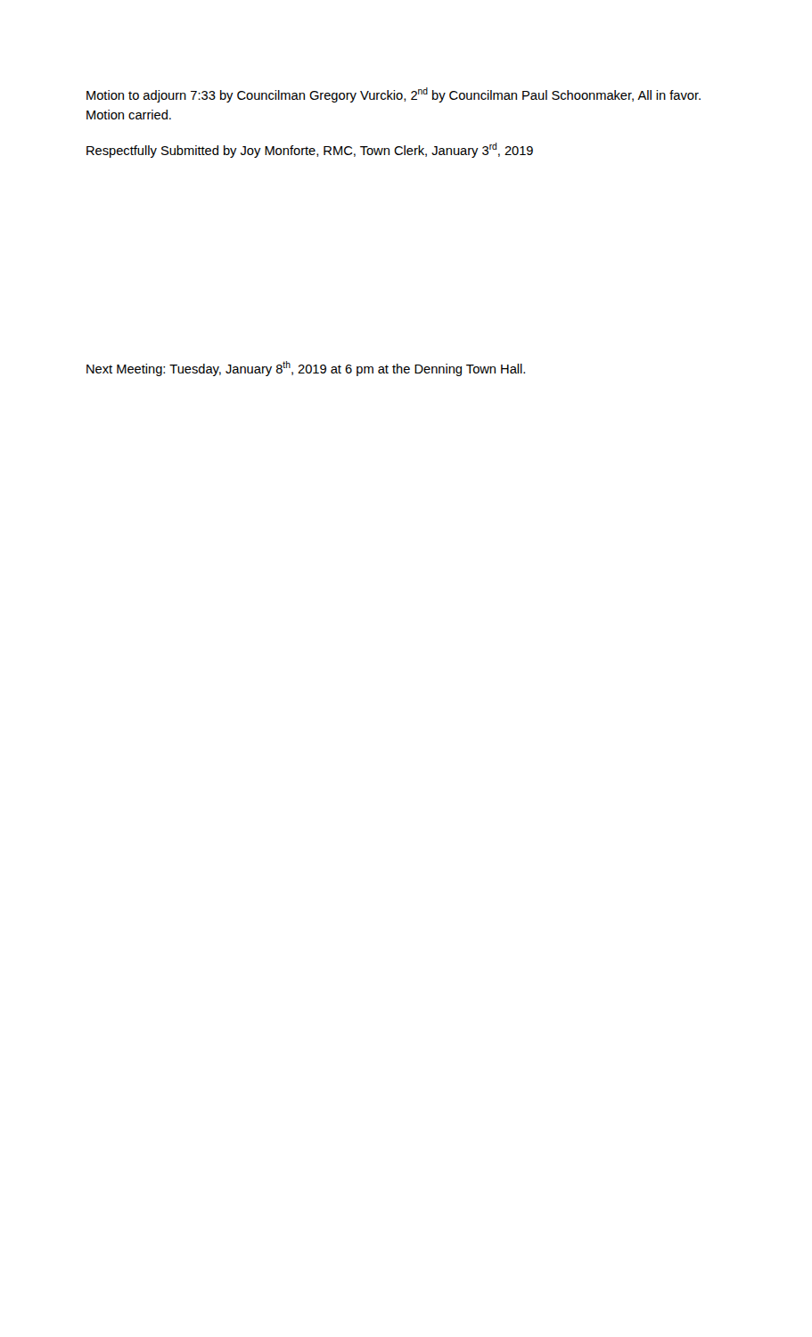Motion to adjourn 7:33 by Councilman Gregory Vurckio, 2nd by Councilman Paul Schoonmaker, All in favor. Motion carried.
Respectfully Submitted by Joy Monforte, RMC, Town Clerk, January 3rd, 2019
Next Meeting: Tuesday, January 8th, 2019 at 6 pm at the Denning Town Hall.